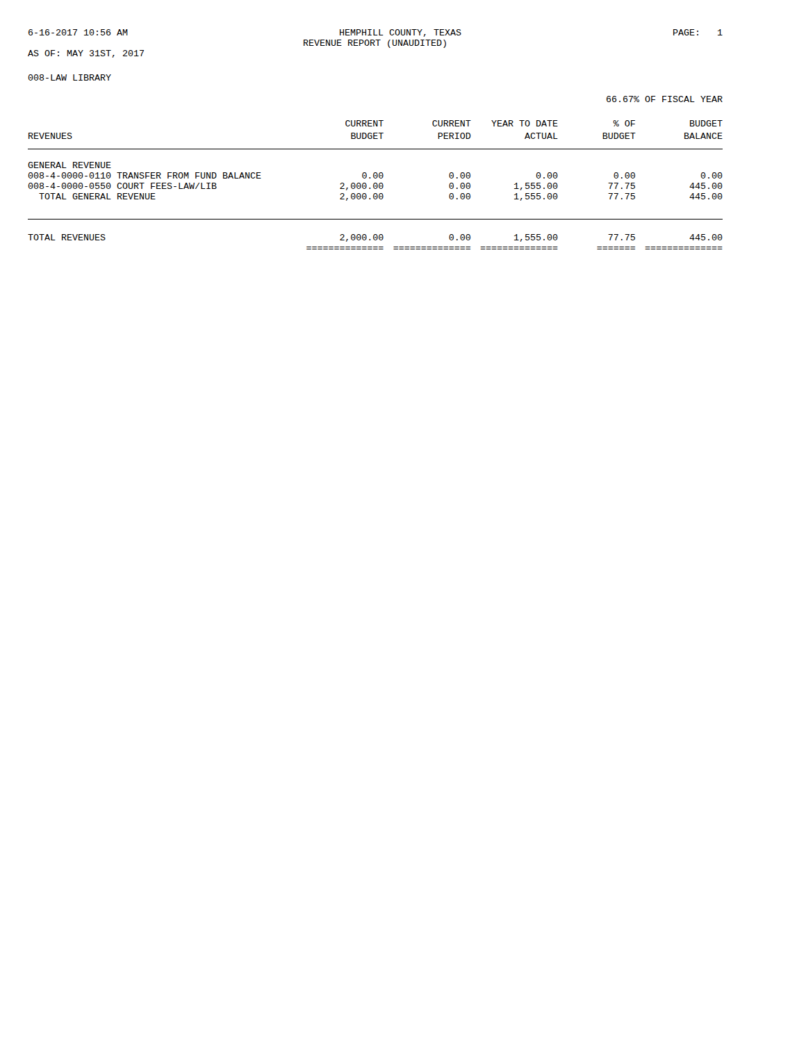6-16-2017 10:56 AM HEMPHILL COUNTY, TEXAS PAGE: 1
REVENUE REPORT (UNAUDITED)
AS OF: MAY 31ST, 2017
008-LAW LIBRARY
66.67% OF FISCAL YEAR
| | CURRENT | CURRENT | YEAR TO DATE | % OF | BUDGET |
| --- | --- | --- | --- | --- | --- |
| REVENUES | BUDGET | PERIOD | ACTUAL | BUDGET | BALANCE |
| GENERAL REVENUE | | | | | |
| 008-4-0000-0110 TRANSFER FROM FUND BALANCE | 0.00 | 0.00 | 0.00 | 0.00 | 0.00 |
| 008-4-0000-0550 COURT FEES-LAW/LIB | 2,000.00 | 0.00 | 1,555.00 | 77.75 | 445.00 |
| TOTAL GENERAL REVENUE | 2,000.00 | 0.00 | 1,555.00 | 77.75 | 445.00 |
| TOTAL REVENUES | 2,000.00 | 0.00 | 1,555.00 | 77.75 | 445.00 |
| | ============== | ============== | ============== | ======= | ============== |